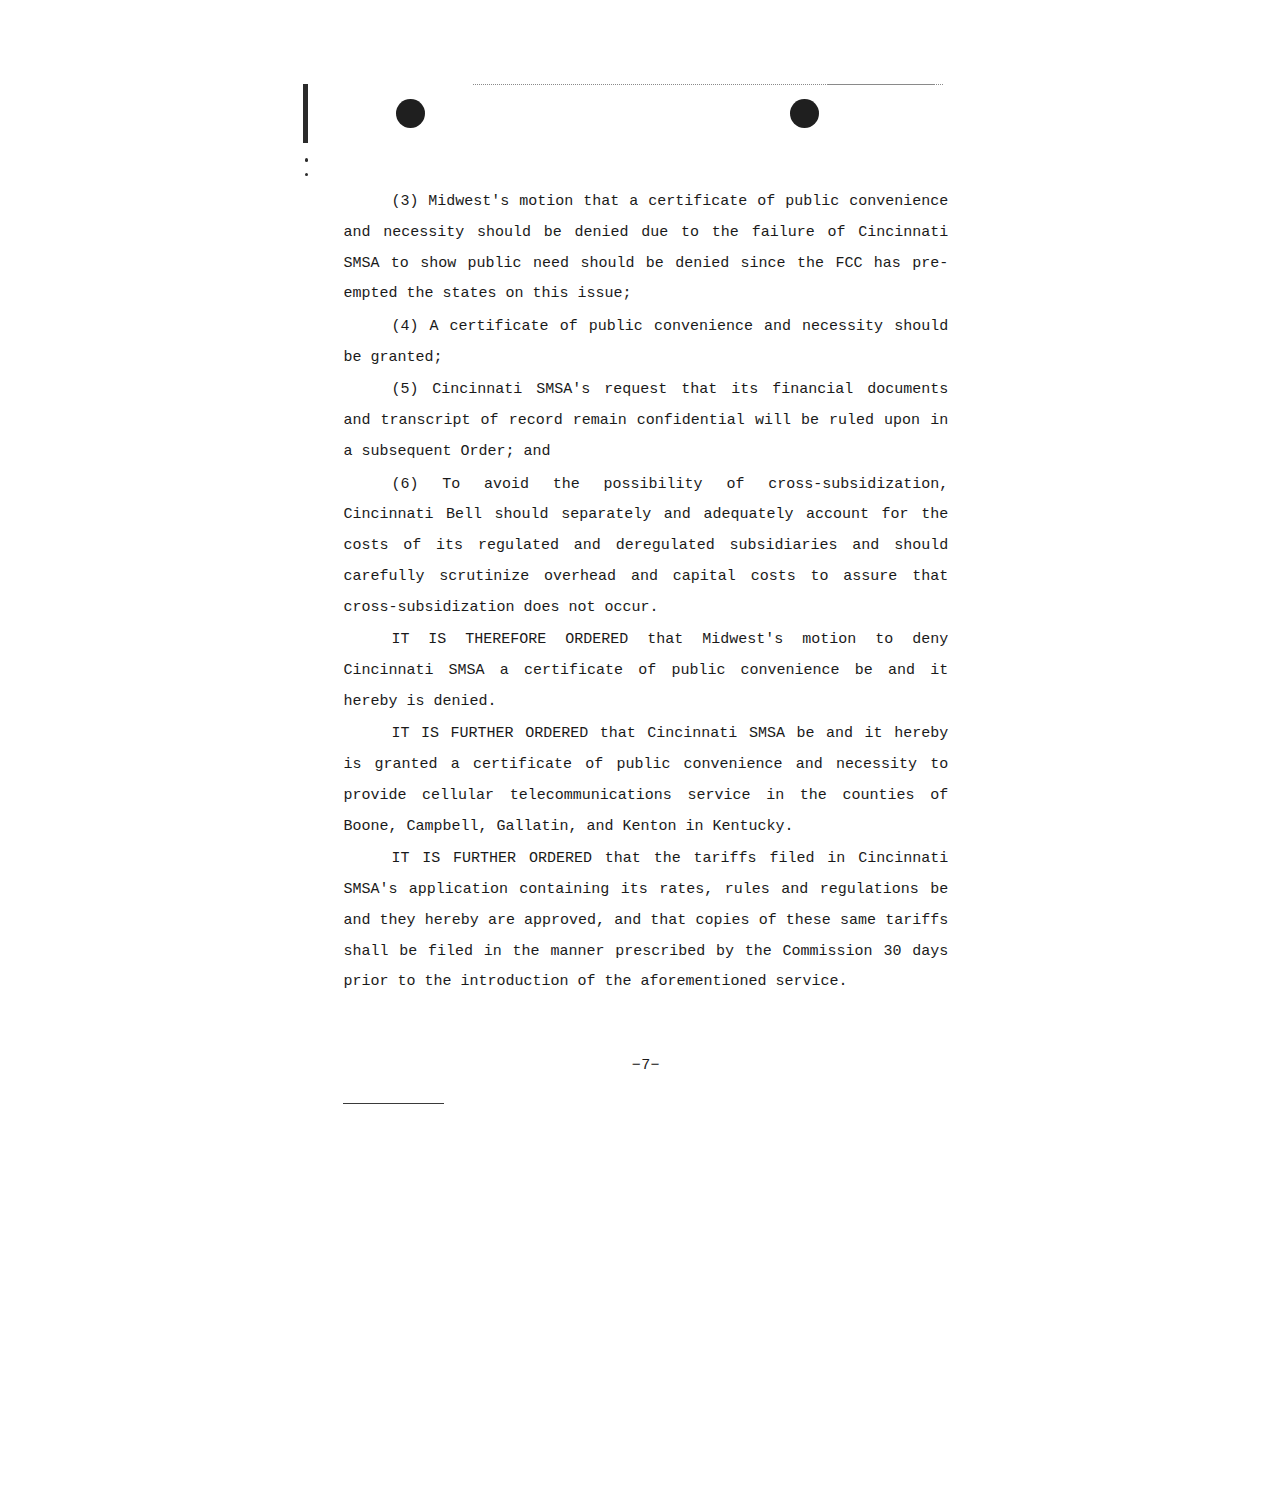(3) Midwest's motion that a certificate of public convenience and necessity should be denied due to the failure of Cincinnati SMSA to show public need should be denied since the FCC has pre-empted the states on this issue;
(4) A certificate of public convenience and necessity should be granted;
(5) Cincinnati SMSA's request that its financial documents and transcript of record remain confidential will be ruled upon in a subsequent Order; and
(6) To avoid the possibility of cross-subsidization, Cincinnati Bell should separately and adequately account for the costs of its regulated and deregulated subsidiaries and should carefully scrutinize overhead and capital costs to assure that cross-subsidization does not occur.
IT IS THEREFORE ORDERED that Midwest's motion to deny Cincinnati SMSA a certificate of public convenience be and it hereby is denied.
IT IS FURTHER ORDERED that Cincinnati SMSA be and it hereby is granted a certificate of public convenience and necessity to provide cellular telecommunications service in the counties of Boone, Campbell, Gallatin, and Kenton in Kentucky.
IT IS FURTHER ORDERED that the tariffs filed in Cincinnati SMSA's application containing its rates, rules and regulations be and they hereby are approved, and that copies of these same tariffs shall be filed in the manner prescribed by the Commission 30 days prior to the introduction of the aforementioned service.
−7−